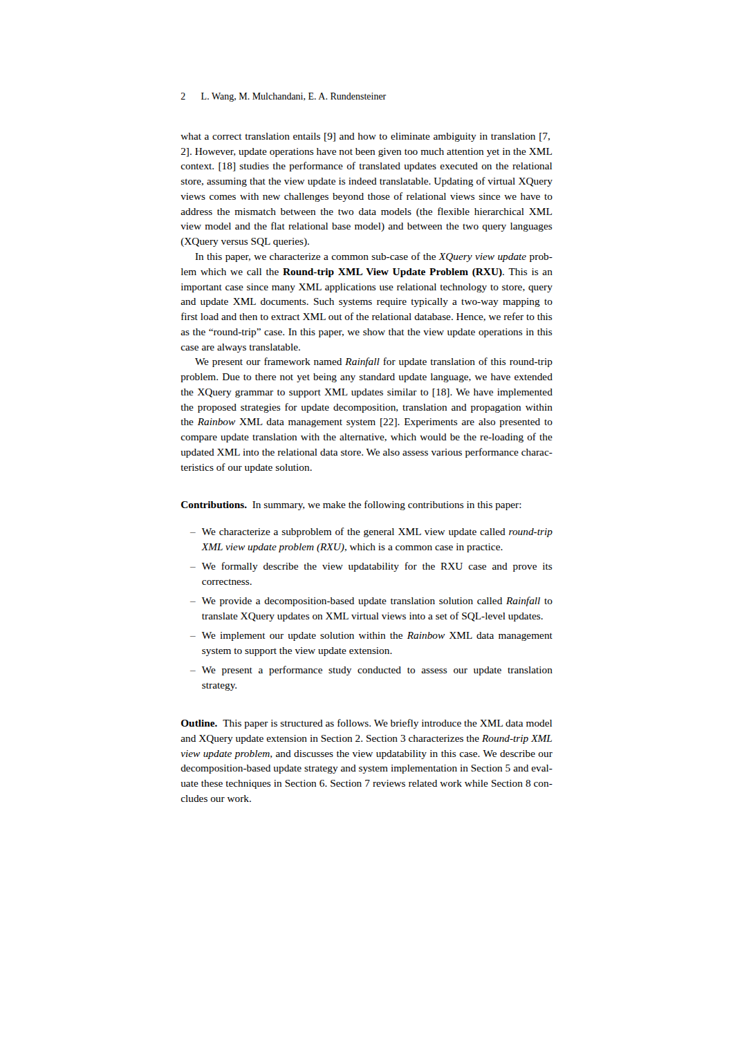2 L. Wang, M. Mulchandani, E. A. Rundensteiner
what a correct translation entails [9] and how to eliminate ambiguity in translation [7, 2]. However, update operations have not been given too much attention yet in the XML context. [18] studies the performance of translated updates executed on the relational store, assuming that the view update is indeed translatable. Updating of virtual XQuery views comes with new challenges beyond those of relational views since we have to address the mismatch between the two data models (the flexible hierarchical XML view model and the flat relational base model) and between the two query languages (XQuery versus SQL queries).
In this paper, we characterize a common sub-case of the XQuery view update problem which we call the Round-trip XML View Update Problem (RXU). This is an important case since many XML applications use relational technology to store, query and update XML documents. Such systems require typically a two-way mapping to first load and then to extract XML out of the relational database. Hence, we refer to this as the “round-trip” case. In this paper, we show that the view update operations in this case are always translatable.
We present our framework named Rainfall for update translation of this round-trip problem. Due to there not yet being any standard update language, we have extended the XQuery grammar to support XML updates similar to [18]. We have implemented the proposed strategies for update decomposition, translation and propagation within the Rainbow XML data management system [22]. Experiments are also presented to compare update translation with the alternative, which would be the re-loading of the updated XML into the relational data store. We also assess various performance characteristics of our update solution.
Contributions. In summary, we make the following contributions in this paper:
We characterize a subproblem of the general XML view update called round-trip XML view update problem (RXU), which is a common case in practice.
We formally describe the view updatability for the RXU case and prove its correctness.
We provide a decomposition-based update translation solution called Rainfall to translate XQuery updates on XML virtual views into a set of SQL-level updates.
We implement our update solution within the Rainbow XML data management system to support the view update extension.
We present a performance study conducted to assess our update translation strategy.
Outline. This paper is structured as follows. We briefly introduce the XML data model and XQuery update extension in Section 2. Section 3 characterizes the Round-trip XML view update problem, and discusses the view updatability in this case. We describe our decomposition-based update strategy and system implementation in Section 5 and evaluate these techniques in Section 6. Section 7 reviews related work while Section 8 concludes our work.